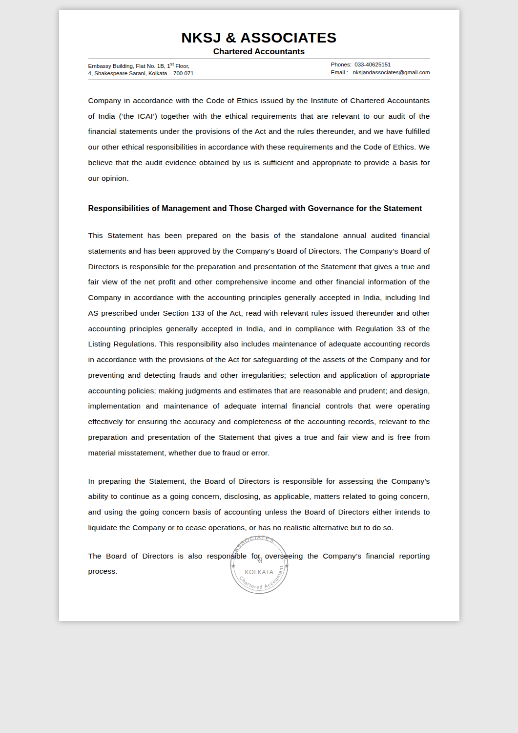NKSJ & ASSOCIATES
Chartered Accountants
Embassy Building, Flat No. 1B, 1st Floor,
4, Shakespeare Sarani, Kolkata – 700 071
Phones: 033-40625151
Email : nksjandassociates@gmail.com
Company in accordance with the Code of Ethics issued by the Institute of Chartered Accountants of India (‘the ICAI’) together with the ethical requirements that are relevant to our audit of the financial statements under the provisions of the Act and the rules thereunder, and we have fulfilled our other ethical responsibilities in accordance with these requirements and the Code of Ethics. We believe that the audit evidence obtained by us is sufficient and appropriate to provide a basis for our opinion.
Responsibilities of Management and Those Charged with Governance for the Statement
This Statement has been prepared on the basis of the standalone annual audited financial statements and has been approved by the Company's Board of Directors. The Company’s Board of Directors is responsible for the preparation and presentation of the Statement that gives a true and fair view of the net profit and other comprehensive income and other financial information of the Company in accordance with the accounting principles generally accepted in India, including Ind AS prescribed under Section 133 of the Act, read with relevant rules issued thereunder and other accounting principles generally accepted in India, and in compliance with Regulation 33 of the Listing Regulations. This responsibility also includes maintenance of adequate accounting records in accordance with the provisions of the Act for safeguarding of the assets of the Company and for preventing and detecting frauds and other irregularities; selection and application of appropriate accounting policies; making judgments and estimates that are reasonable and prudent; and design, implementation and maintenance of adequate internal financial controls that were operating effectively for ensuring the accuracy and completeness of the accounting records, relevant to the preparation and presentation of the Statement that gives a true and fair view and is free from material misstatement, whether due to fraud or error.
In preparing the Statement, the Board of Directors is responsible for assessing the Company’s ability to continue as a going concern, disclosing, as applicable, matters related to going concern, and using the going concern basis of accounting unless the Board of Directors either intends to liquidate the Company or to cease operations, or has no realistic alternative but to do so.
The Board of Directors is also responsible for overseeing the Company’s financial reporting process.
& ASSOCIATES Chartered Accountants स KOLKATA ★ ★